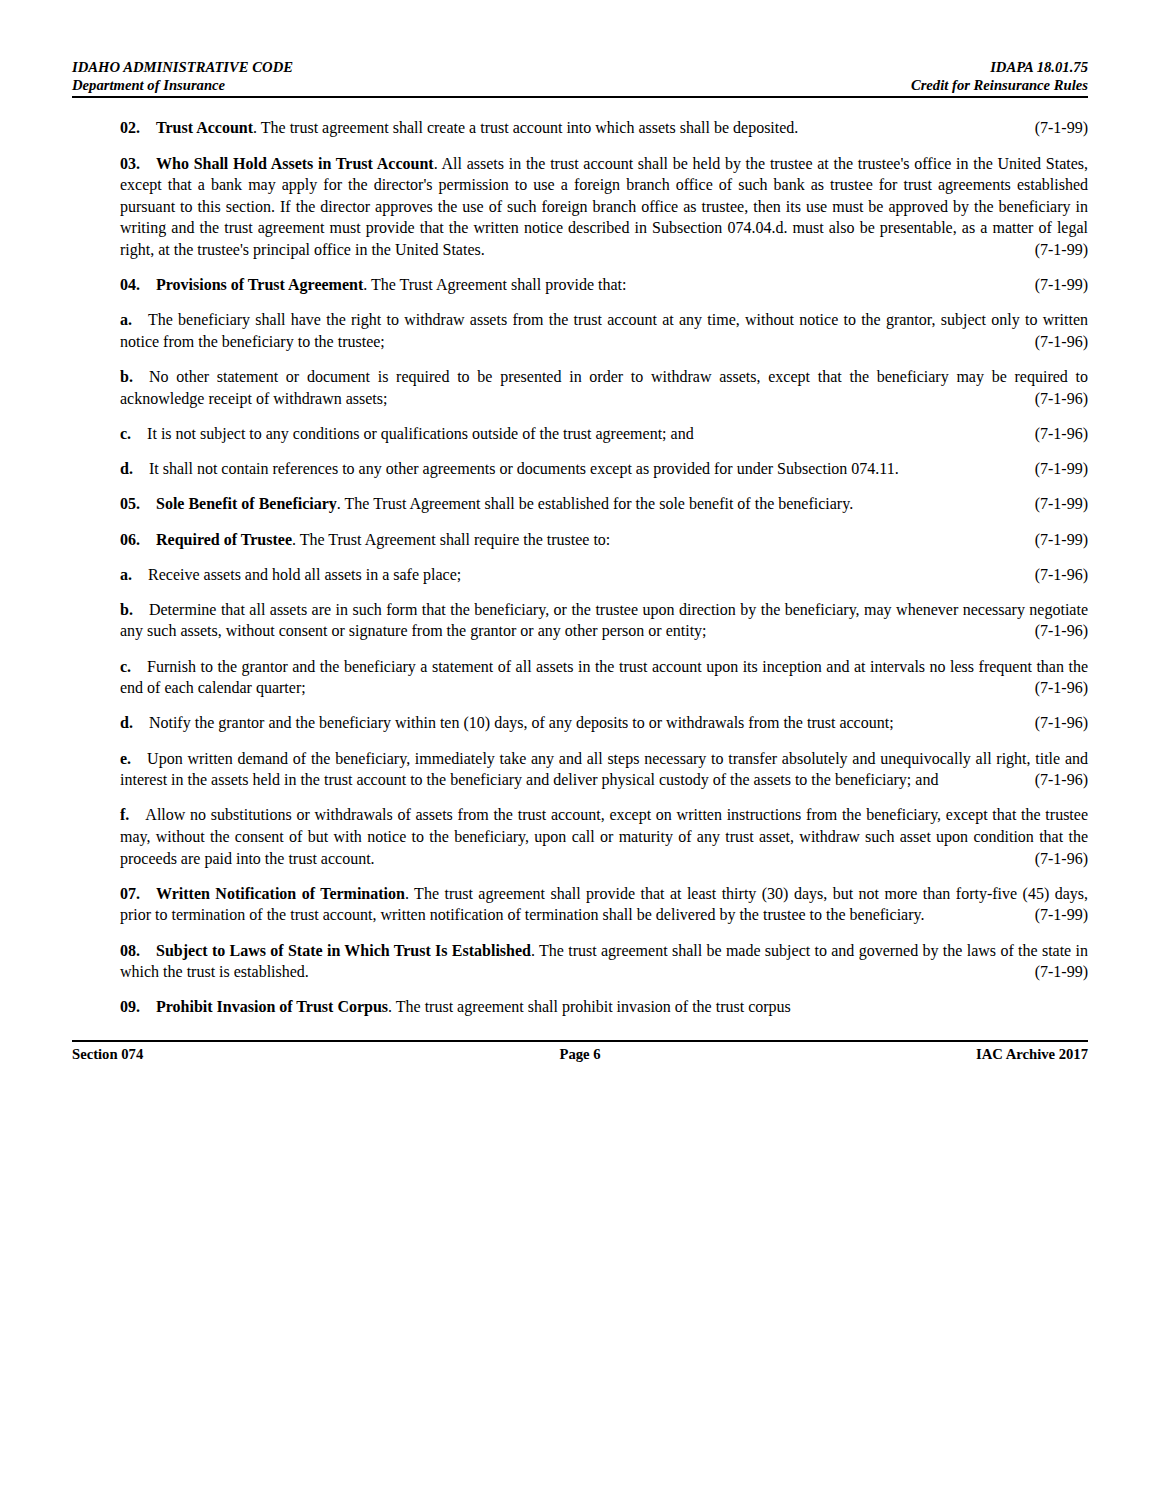IDAHO ADMINISTRATIVE CODE Department of Insurance
IDAPA 18.01.75 Credit for Reinsurance Rules
02. Trust Account. The trust agreement shall create a trust account into which assets shall be deposited. (7-1-99)
03. Who Shall Hold Assets in Trust Account. All assets in the trust account shall be held by the trustee at the trustee's office in the United States, except that a bank may apply for the director's permission to use a foreign branch office of such bank as trustee for trust agreements established pursuant to this section. If the director approves the use of such foreign branch office as trustee, then its use must be approved by the beneficiary in writing and the trust agreement must provide that the written notice described in Subsection 074.04.d. must also be presentable, as a matter of legal right, at the trustee's principal office in the United States.(7-1-99)
04. Provisions of Trust Agreement. The Trust Agreement shall provide that: (7-1-99)
a. The beneficiary shall have the right to withdraw assets from the trust account at any time, without notice to the grantor, subject only to written notice from the beneficiary to the trustee;(7-1-96)
b. No other statement or document is required to be presented in order to withdraw assets, except that the beneficiary may be required to acknowledge receipt of withdrawn assets;(7-1-96)
c. It is not subject to any conditions or qualifications outside of the trust agreement; and (7-1-96)
d. It shall not contain references to any other agreements or documents except as provided for under Subsection 074.11.(7-1-99)
05. Sole Benefit of Beneficiary. The Trust Agreement shall be established for the sole benefit of the beneficiary.(7-1-99)
06. Required of Trustee. The Trust Agreement shall require the trustee to: (7-1-99)
a. Receive assets and hold all assets in a safe place; (7-1-96)
b. Determine that all assets are in such form that the beneficiary, or the trustee upon direction by the beneficiary, may whenever necessary negotiate any such assets, without consent or signature from the grantor or any other person or entity;(7-1-96)
c. Furnish to the grantor and the beneficiary a statement of all assets in the trust account upon its inception and at intervals no less frequent than the end of each calendar quarter;(7-1-96)
d. Notify the grantor and the beneficiary within ten (10) days, of any deposits to or withdrawals from the trust account;(7-1-96)
e. Upon written demand of the beneficiary, immediately take any and all steps necessary to transfer absolutely and unequivocally all right, title and interest in the assets held in the trust account to the beneficiary and deliver physical custody of the assets to the beneficiary; and(7-1-96)
f. Allow no substitutions or withdrawals of assets from the trust account, except on written instructions from the beneficiary, except that the trustee may, without the consent of but with notice to the beneficiary, upon call or maturity of any trust asset, withdraw such asset upon condition that the proceeds are paid into the trust account.(7-1-96)
07. Written Notification of Termination. The trust agreement shall provide that at least thirty (30) days, but not more than forty-five (45) days, prior to termination of the trust account, written notification of termination shall be delivered by the trustee to the beneficiary.(7-1-99)
08. Subject to Laws of State in Which Trust Is Established. The trust agreement shall be made subject to and governed by the laws of the state in which the trust is established.(7-1-99)
09. Prohibit Invasion of Trust Corpus. The trust agreement shall prohibit invasion of the trust corpus
Section 074
Page 6
IAC Archive 2017